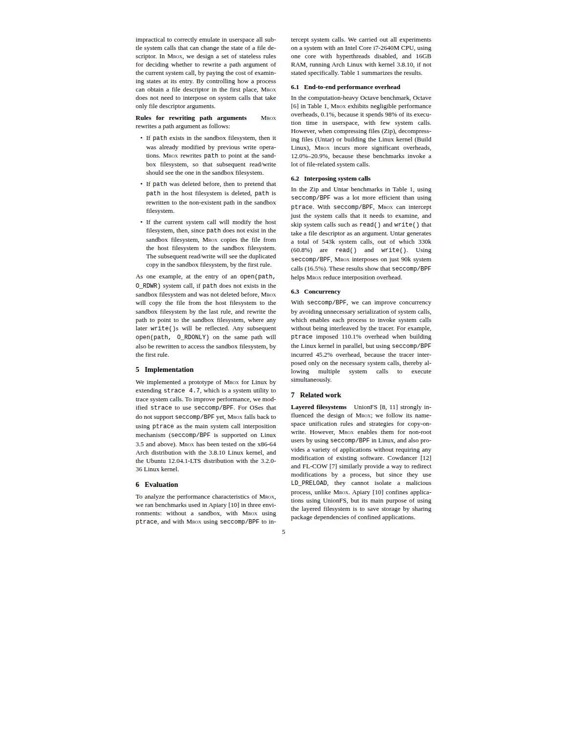impractical to correctly emulate in userspace all subtle system calls that can change the state of a file descriptor. In Mbox, we design a set of stateless rules for deciding whether to rewrite a path argument of the current system call, by paying the cost of examining states at its entry. By controlling how a process can obtain a file descriptor in the first place, Mbox does not need to interpose on system calls that take only file descriptor arguments.
Rules for rewriting path arguments Mbox rewrites a path argument as follows:
If path exists in the sandbox filesystem, then it was already modified by previous write operations. Mbox rewrites path to point at the sandbox filesystem, so that subsequent read/write should see the one in the sandbox filesystem.
If path was deleted before, then to pretend that path in the host filesystem is deleted, path is rewritten to the non-existent path in the sandbox filesystem.
If the current system call will modify the host filesystem, then, since path does not exist in the sandbox filesystem, Mbox copies the file from the host filesystem to the sandbox filesystem. The subsequent read/write will see the duplicated copy in the sandbox filesystem, by the first rule.
As one example, at the entry of an open(path, O_RDWR) system call, if path does not exists in the sandbox filesystem and was not deleted before, Mbox will copy the file from the host filesystem to the sandbox filesystem by the last rule, and rewrite the path to point to the sandbox filesystem, where any later write()s will be reflected. Any subsequent open(path, O_RDONLY) on the same path will also be rewritten to access the sandbox filesystem, by the first rule.
5 Implementation
We implemented a prototype of Mbox for Linux by extending strace 4.7, which is a system utility to trace system calls. To improve performance, we modified strace to use seccomp/BPF. For OSes that do not support seccomp/BPF yet, Mbox falls back to using ptrace as the main system call interposition mechanism (seccomp/BPF is supported on Linux 3.5 and above). Mbox has been tested on the x86-64 Arch distribution with the 3.8.10 Linux kernel, and the Ubuntu 12.04.1-LTS distribution with the 3.2.0-36 Linux kernel.
6 Evaluation
To analyze the performance characteristics of Mbox, we ran benchmarks used in Apiary [10] in three environments: without a sandbox, with Mbox using ptrace, and with Mbox using seccomp/BPF to intercept system calls. We carried out all experiments on a system with an Intel Core i7-2640M CPU, using one core with hyperthreads disabled, and 16GB RAM, running Arch Linux with kernel 3.8.10, if not stated specifically. Table 1 summarizes the results.
6.1 End-to-end performance overhead
In the computation-heavy Octave benchmark, Octave [6] in Table 1, Mbox exhibits negligible performance overheads, 0.1%, because it spends 98% of its execution time in userspace, with few system calls. However, when compressing files (Zip), decompressing files (Untar) or building the Linux kernel (Build Linux), Mbox incurs more significant overheads, 12.0%–20.9%, because these benchmarks invoke a lot of file-related system calls.
6.2 Interposing system calls
In the Zip and Untar benchmarks in Table 1, using seccomp/BPF was a lot more efficient than using ptrace. With seccomp/BPF, Mbox can intercept just the system calls that it needs to examine, and skip system calls such as read() and write() that take a file descriptor as an argument. Untar generates a total of 543k system calls, out of which 330k (60.8%) are read() and write(). Using seccomp/BPF, Mbox interposes on just 90k system calls (16.5%). These results show that seccomp/BPF helps Mbox reduce interposition overhead.
6.3 Concurrency
With seccomp/BPF, we can improve concurrency by avoiding unnecessary serialization of system calls, which enables each process to invoke system calls without being interleaved by the tracer. For example, ptrace imposed 110.1% overhead when building the Linux kernel in parallel, but using seccomp/BPF incurred 45.2% overhead, because the tracer interposed only on the necessary system calls, thereby allowing multiple system calls to execute simultaneously.
7 Related work
Layered filesystems UnionFS [8, 11] strongly influenced the design of Mbox; we follow its namespace unification rules and strategies for copy-on-write. However, Mbox enables them for non-root users by using seccomp/BPF in Linux, and also provides a variety of applications without requiring any modification of existing software. Cowdancer [12] and FL-COW [7] similarly provide a way to redirect modifications by a process, but since they use LD_PRELOAD, they cannot isolate a malicious process, unlike Mbox. Apiary [10] confines applications using UnionFS, but its main purpose of using the layered filesystem is to save storage by sharing package dependencies of confined applications.
5